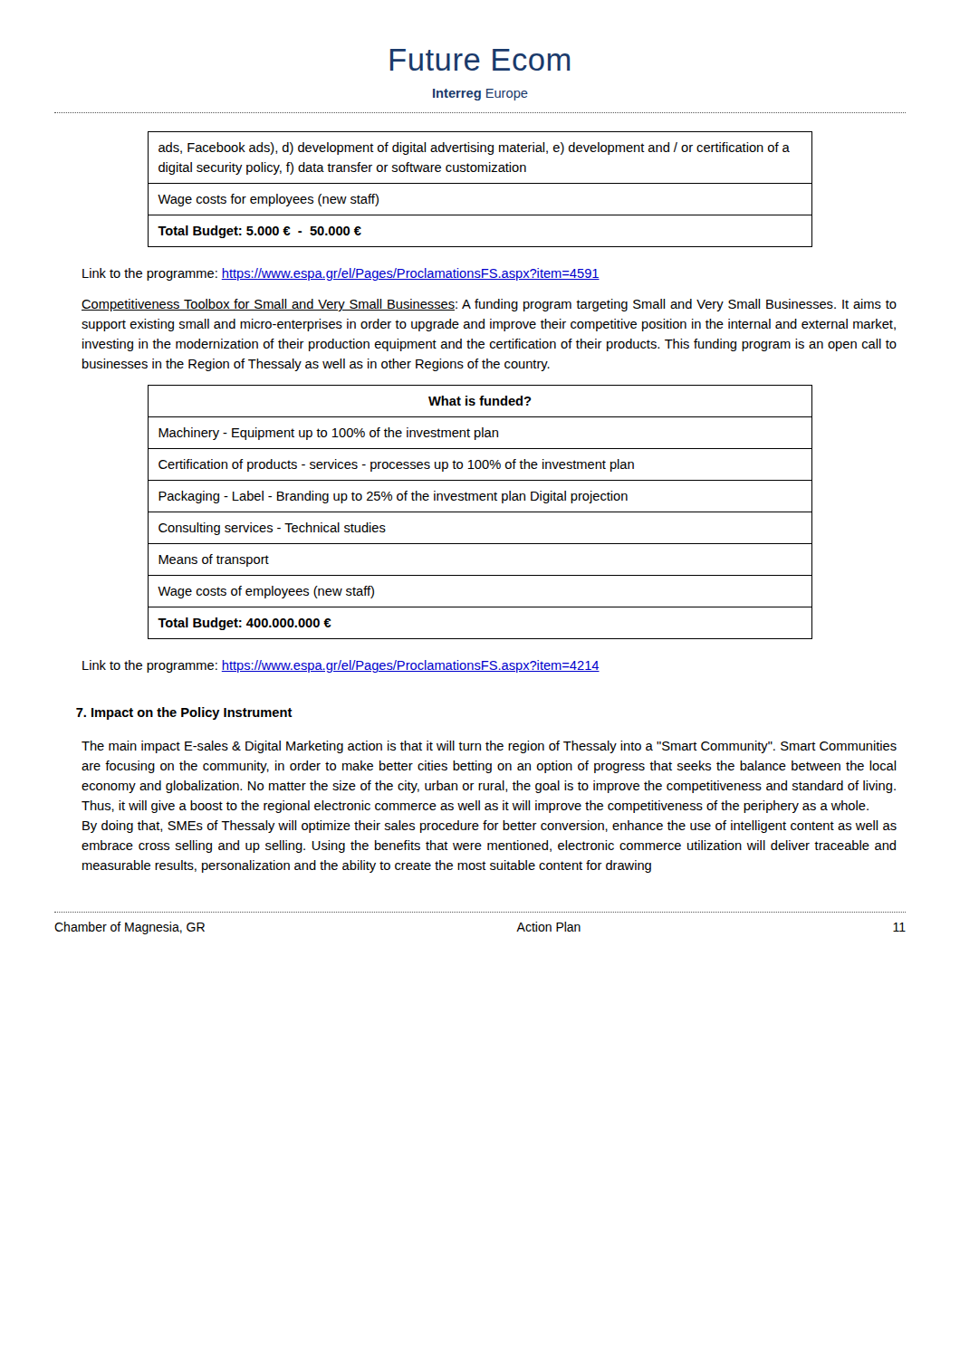Future Ecom
Interreg Europe
| ads, Facebook ads), d) development of digital advertising material, e) development and / or certification of a digital security policy, f) data transfer or software customization |
| Wage costs for employees (new staff) |
| Total Budget: 5.000 € - 50.000 € |
Link to the programme: https://www.espa.gr/el/Pages/ProclamationsFS.aspx?item=4591
Competitiveness Toolbox for Small and Very Small Businesses: A funding program targeting Small and Very Small Businesses. It aims to support existing small and micro-enterprises in order to upgrade and improve their competitive position in the internal and external market, investing in the modernization of their production equipment and the certification of their products. This funding program is an open call to businesses in the Region of Thessaly as well as in other Regions of the country.
| What is funded? |
| Machinery - Equipment up to 100% of the investment plan |
| Certification of products - services - processes up to 100% of the investment plan |
| Packaging - Label - Branding up to 25% of the investment plan Digital projection |
| Consulting services - Technical studies |
| Means of transport |
| Wage costs of employees (new staff) |
| Total Budget: 400.000.000 € |
Link to the programme: https://www.espa.gr/el/Pages/ProclamationsFS.aspx?item=4214
Impact on the Policy Instrument
The main impact E-sales & Digital Marketing action is that it will turn the region of Thessaly into a "Smart Community". Smart Communities are focusing on the community, in order to make better cities betting on an option of progress that seeks the balance between the local economy and globalization. No matter the size of the city, urban or rural, the goal is to improve the competitiveness and standard of living. Thus, it will give a boost to the regional electronic commerce as well as it will improve the competitiveness of the periphery as a whole.
By doing that, SMEs of Thessaly will optimize their sales procedure for better conversion, enhance the use of intelligent content as well as embrace cross selling and up selling. Using the benefits that were mentioned, electronic commerce utilization will deliver traceable and measurable results, personalization and the ability to create the most suitable content for drawing
Chamber of Magnesia, GR Action Plan 11